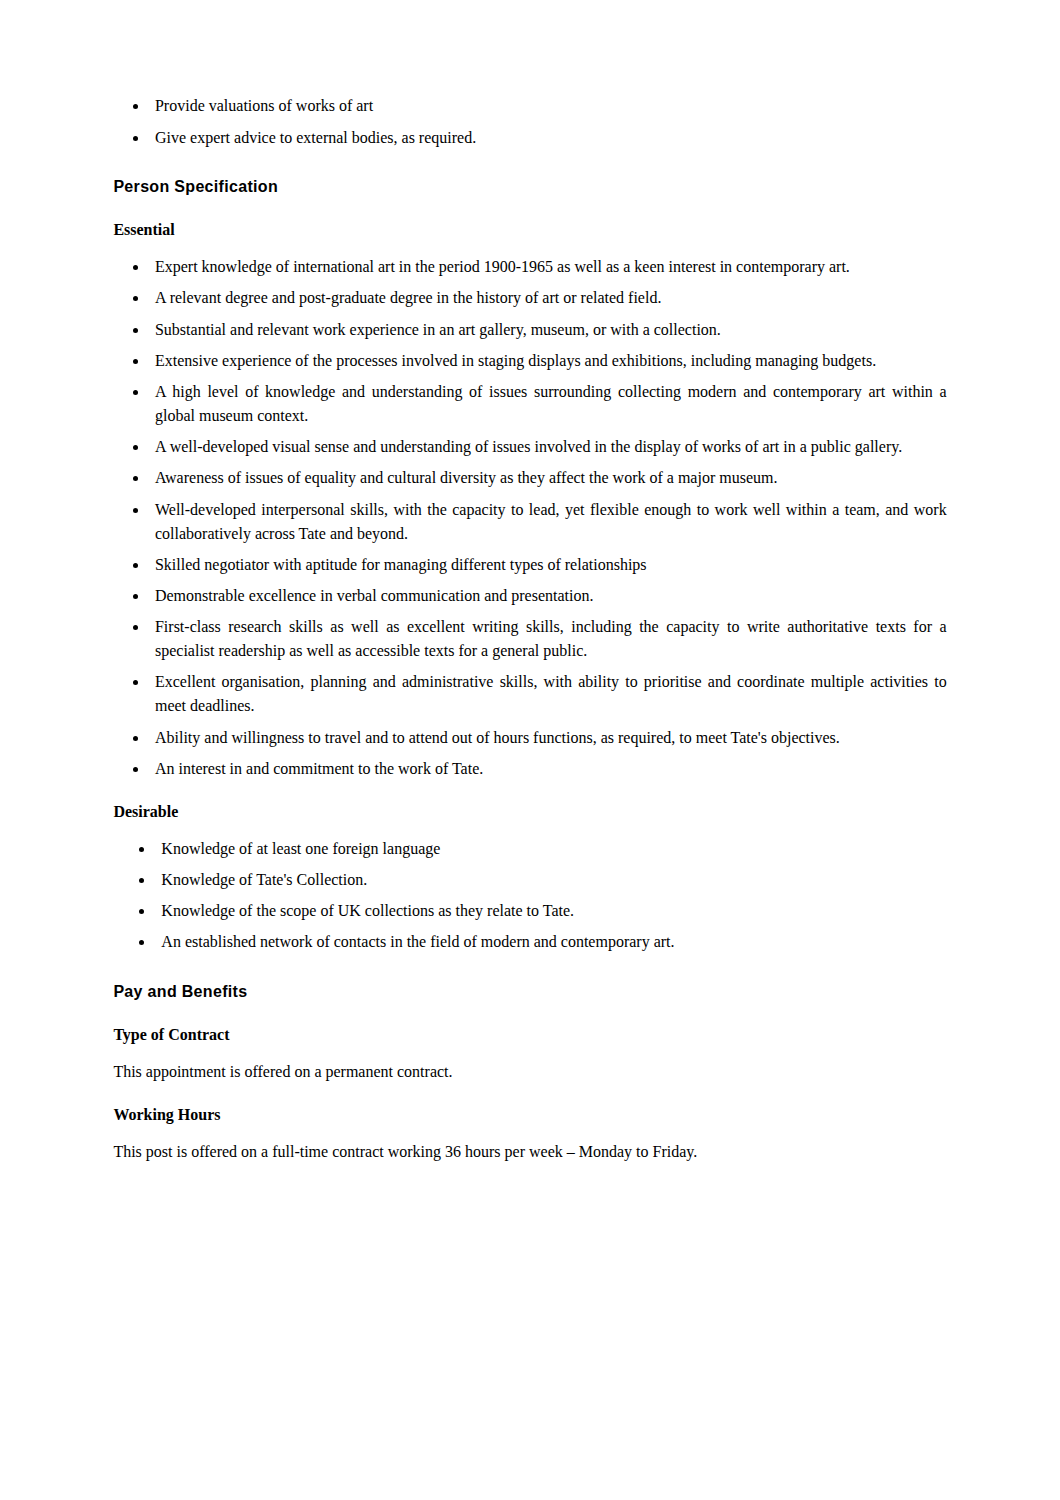Provide valuations of works of art
Give expert advice to external bodies, as required.
Person Specification
Essential
Expert knowledge of international art in the period 1900-1965 as well as a keen interest in contemporary art.
A relevant degree and post-graduate degree in the history of art or related field.
Substantial and relevant work experience in an art gallery, museum, or with a collection.
Extensive experience of the processes involved in staging displays and exhibitions, including managing budgets.
A high level of knowledge and understanding of issues surrounding collecting modern and contemporary art within a global museum context.
A well-developed visual sense and understanding of issues involved in the display of works of art in a public gallery.
Awareness of issues of equality and cultural diversity as they affect the work of a major museum.
Well-developed interpersonal skills, with the capacity to lead, yet flexible enough to work well within a team, and work collaboratively across Tate and beyond.
Skilled negotiator with aptitude for managing different types of relationships
Demonstrable excellence in verbal communication and presentation.
First-class research skills as well as excellent writing skills, including the capacity to write authoritative texts for a specialist readership as well as accessible texts for a general public.
Excellent organisation, planning and administrative skills, with ability to prioritise and coordinate multiple activities to meet deadlines.
Ability and willingness to travel and to attend out of hours functions, as required, to meet Tate's objectives.
An interest in and commitment to the work of Tate.
Desirable
Knowledge of at least one foreign language
Knowledge of Tate's Collection.
Knowledge of the scope of UK collections as they relate to Tate.
An established network of contacts in the field of modern and contemporary art.
Pay and Benefits
Type of Contract
This appointment is offered on a permanent contract.
Working Hours
This post is offered on a full-time contract working 36 hours per week – Monday to Friday.